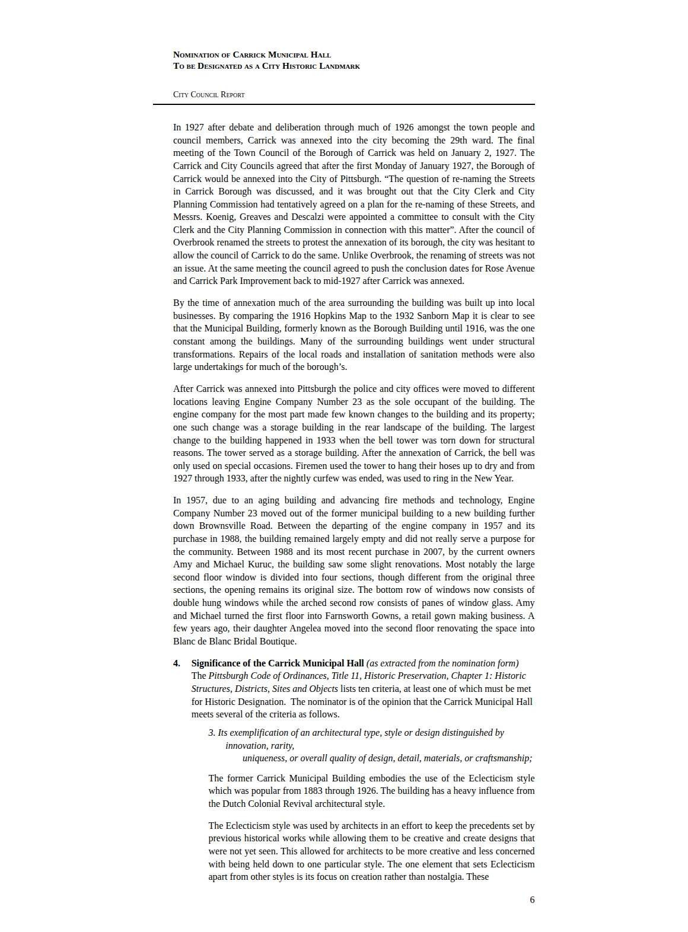Nomination of Carrick Municipal Hall
To be Designated as a City Historic Landmark
City Council Report
In 1927 after debate and deliberation through much of 1926 amongst the town people and council members, Carrick was annexed into the city becoming the 29th ward. The final meeting of the Town Council of the Borough of Carrick was held on January 2, 1927. The Carrick and City Councils agreed that after the first Monday of January 1927, the Borough of Carrick would be annexed into the City of Pittsburgh. “The question of re-naming the Streets in Carrick Borough was discussed, and it was brought out that the City Clerk and City Planning Commission had tentatively agreed on a plan for the re-naming of these Streets, and Messrs. Koenig, Greaves and Descalzi were appointed a committee to consult with the City Clerk and the City Planning Commission in connection with this matter”. After the council of Overbrook renamed the streets to protest the annexation of its borough, the city was hesitant to allow the council of Carrick to do the same. Unlike Overbrook, the renaming of streets was not an issue. At the same meeting the council agreed to push the conclusion dates for Rose Avenue and Carrick Park Improvement back to mid-1927 after Carrick was annexed.
By the time of annexation much of the area surrounding the building was built up into local businesses. By comparing the 1916 Hopkins Map to the 1932 Sanborn Map it is clear to see that the Municipal Building, formerly known as the Borough Building until 1916, was the one constant among the buildings. Many of the surrounding buildings went under structural transformations. Repairs of the local roads and installation of sanitation methods were also large undertakings for much of the borough’s.
After Carrick was annexed into Pittsburgh the police and city offices were moved to different locations leaving Engine Company Number 23 as the sole occupant of the building. The engine company for the most part made few known changes to the building and its property; one such change was a storage building in the rear landscape of the building. The largest change to the building happened in 1933 when the bell tower was torn down for structural reasons. The tower served as a storage building. After the annexation of Carrick, the bell was only used on special occasions. Firemen used the tower to hang their hoses up to dry and from 1927 through 1933, after the nightly curfew was ended, was used to ring in the New Year.
In 1957, due to an aging building and advancing fire methods and technology, Engine Company Number 23 moved out of the former municipal building to a new building further down Brownsville Road. Between the departing of the engine company in 1957 and its purchase in 1988, the building remained largely empty and did not really serve a purpose for the community. Between 1988 and its most recent purchase in 2007, by the current owners Amy and Michael Kuruc, the building saw some slight renovations. Most notably the large second floor window is divided into four sections, though different from the original three sections, the opening remains its original size. The bottom row of windows now consists of double hung windows while the arched second row consists of panes of window glass. Amy and Michael turned the first floor into Farnsworth Gowns, a retail gown making business. A few years ago, their daughter Angelea moved into the second floor renovating the space into Blanc de Blanc Bridal Boutique.
4. Significance of the Carrick Municipal Hall (as extracted from the nomination form)
The Pittsburgh Code of Ordinances, Title 11, Historic Preservation, Chapter 1: Historic Structures, Districts, Sites and Objects lists ten criteria, at least one of which must be met for Historic Designation. The nominator is of the opinion that the Carrick Municipal Hall meets several of the criteria as follows.
3. Its exemplification of an architectural type, style or design distinguished by innovation, rarity, uniqueness, or overall quality of design, detail, materials, or craftsmanship;
The former Carrick Municipal Building embodies the use of the Eclecticism style which was popular from 1883 through 1926. The building has a heavy influence from the Dutch Colonial Revival architectural style.
The Eclecticism style was used by architects in an effort to keep the precedents set by previous historical works while allowing them to be creative and create designs that were not yet seen. This allowed for architects to be more creative and less concerned with being held down to one particular style. The one element that sets Eclecticism apart from other styles is its focus on creation rather than nostalgia. These
6